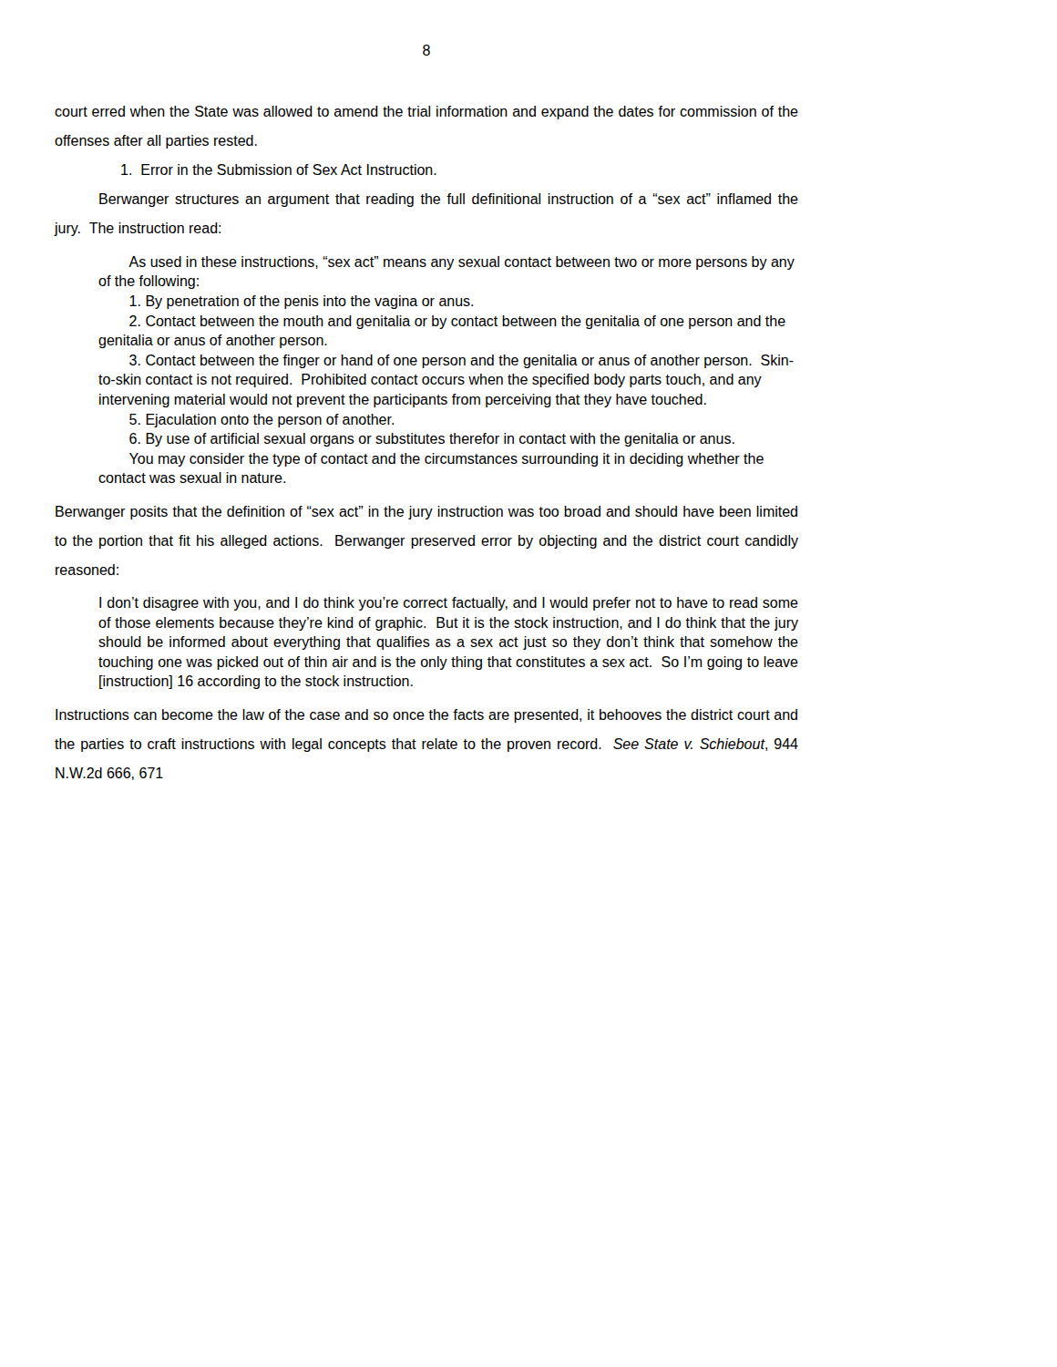8
court erred when the State was allowed to amend the trial information and expand the dates for commission of the offenses after all parties rested.
1. Error in the Submission of Sex Act Instruction.
Berwanger structures an argument that reading the full definitional instruction of a “sex act” inflamed the jury. The instruction read:
As used in these instructions, “sex act” means any sexual contact between two or more persons by any of the following:
1. By penetration of the penis into the vagina or anus.
2. Contact between the mouth and genitalia or by contact between the genitalia of one person and the genitalia or anus of another person.
3. Contact between the finger or hand of one person and the genitalia or anus of another person. Skin-to-skin contact is not required. Prohibited contact occurs when the specified body parts touch, and any intervening material would not prevent the participants from perceiving that they have touched.
5. Ejaculation onto the person of another.
6. By use of artificial sexual organs or substitutes therefor in contact with the genitalia or anus.
You may consider the type of contact and the circumstances surrounding it in deciding whether the contact was sexual in nature.
Berwanger posits that the definition of “sex act” in the jury instruction was too broad and should have been limited to the portion that fit his alleged actions. Berwanger preserved error by objecting and the district court candidly reasoned:
I don’t disagree with you, and I do think you’re correct factually, and I would prefer not to have to read some of those elements because they’re kind of graphic. But it is the stock instruction, and I do think that the jury should be informed about everything that qualifies as a sex act just so they don’t think that somehow the touching one was picked out of thin air and is the only thing that constitutes a sex act. So I’m going to leave [instruction] 16 according to the stock instruction.
Instructions can become the law of the case and so once the facts are presented, it behooves the district court and the parties to craft instructions with legal concepts that relate to the proven record. See State v. Schiebout, 944 N.W.2d 666, 671